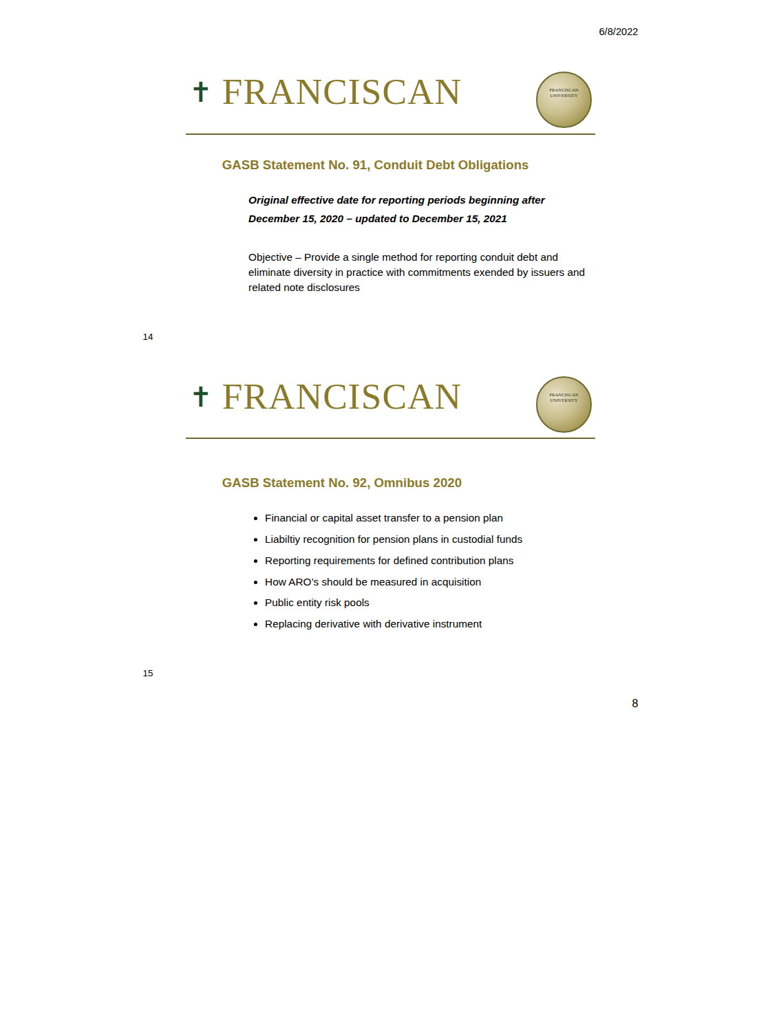6/8/2022
✝ FRANCISCAN
FRANCISCAN
UNIVERSITY
GASB Statement No. 91, Conduit Debt Obligations
Original effective date for reporting periods beginning after
December 15, 2020 – updated to December 15, 2021
Objective – Provide a single method for reporting conduit debt and eliminate diversity in practice with commitments exended by issuers and related note disclosures
14
✝ FRANCISCAN
FRANCISCAN
UNIVERSITY
GASB Statement No. 92, Omnibus 2020
Financial or capital asset transfer to a pension plan
Liabiltiy recognition for pension plans in custodial funds
Reporting requirements for defined contribution plans
How ARO’s should be measured in acquisition
Public entity risk pools
Replacing derivative with derivative instrument
15
8